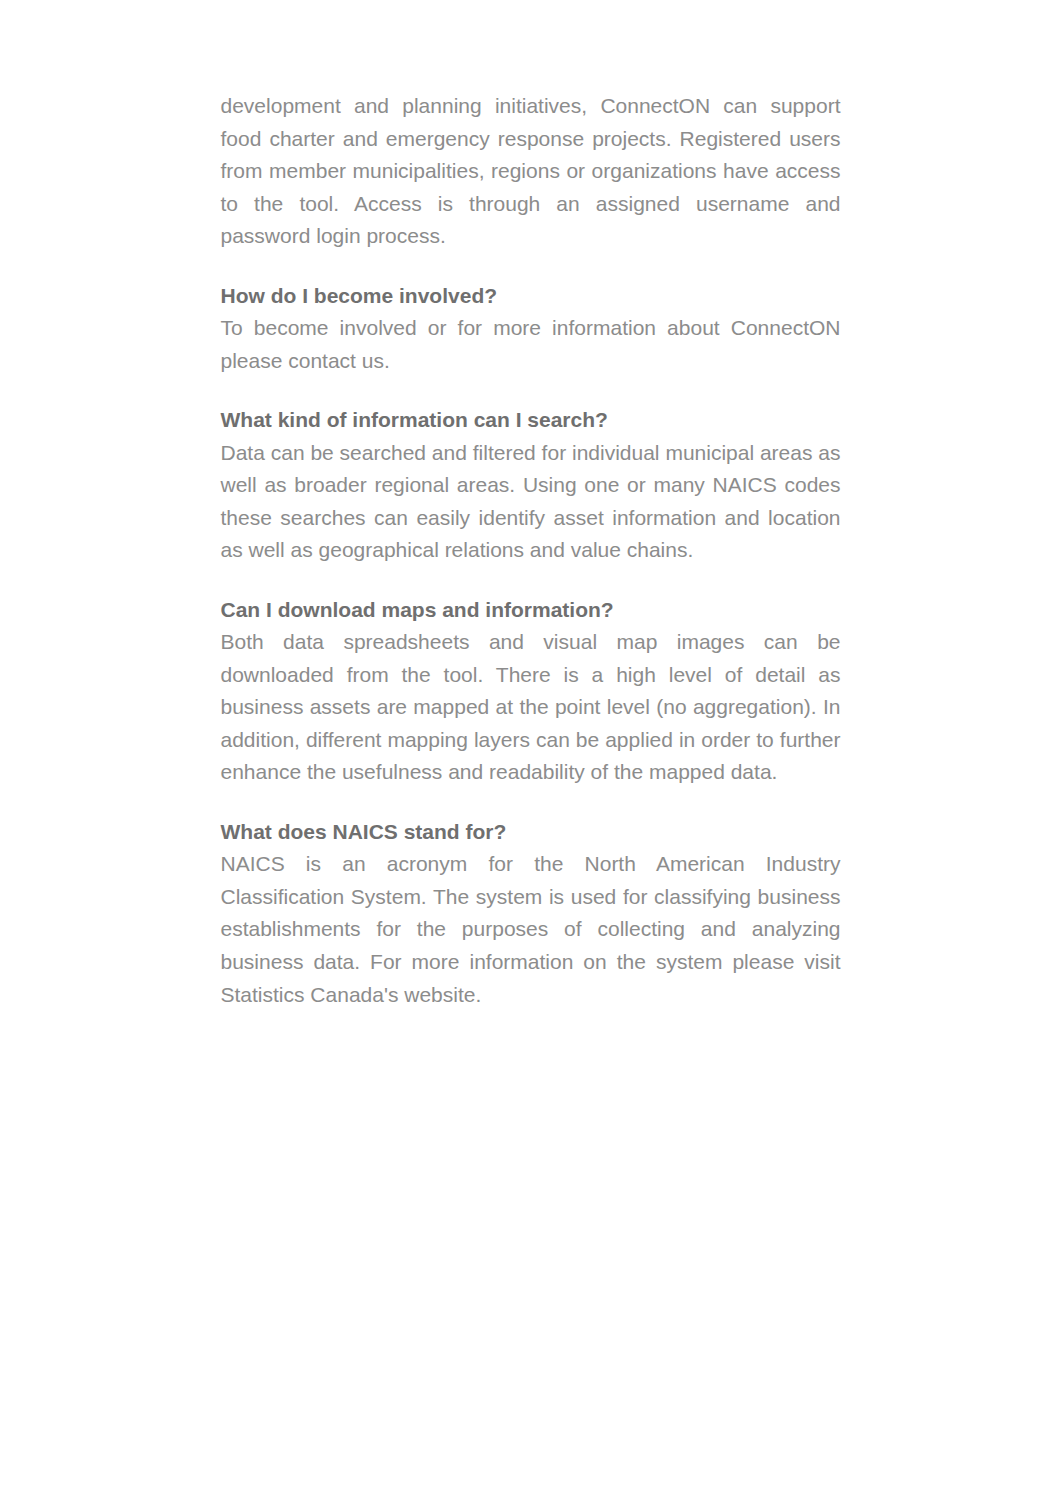development and planning initiatives, ConnectON can support food charter and emergency response projects. Registered users from member municipalities, regions or organizations have access to the tool. Access is through an assigned username and password login process.
How do I become involved?
To become involved or for more information about ConnectON please contact us.
What kind of information can I search?
Data can be searched and filtered for individual municipal areas as well as broader regional areas. Using one or many NAICS codes these searches can easily identify asset information and location as well as geographical relations and value chains.
Can I download maps and information?
Both data spreadsheets and visual map images can be downloaded from the tool. There is a high level of detail as business assets are mapped at the point level (no aggregation). In addition, different mapping layers can be applied in order to further enhance the usefulness and readability of the mapped data.
What does NAICS stand for?
NAICS is an acronym for the North American Industry Classification System. The system is used for classifying business establishments for the purposes of collecting and analyzing business data. For more information on the system please visit Statistics Canada's website.